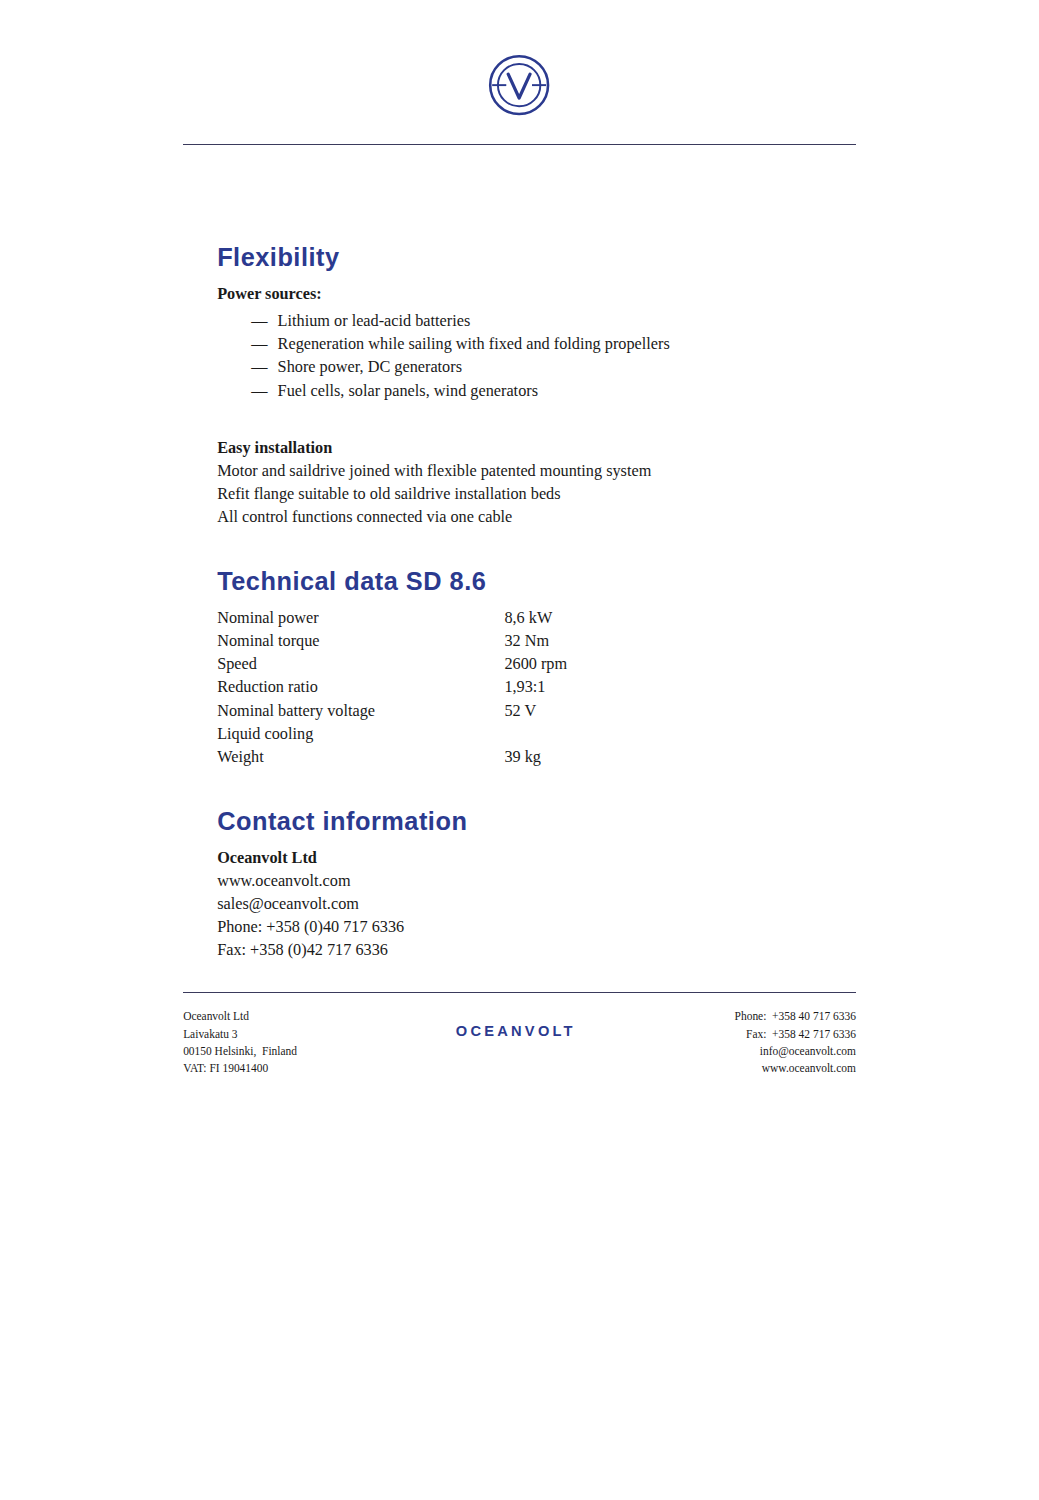Flexibility
Power sources:
Lithium or lead-acid batteries
Regeneration while sailing with fixed and folding propellers
Shore power, DC generators
Fuel cells, solar panels, wind generators
Easy installation
Motor and saildrive joined with flexible patented mounting system
Refit flange suitable to old saildrive installation beds
All control functions connected via one cable
Technical data SD 8.6
| Nominal power | 8,6 kW |
| Nominal torque | 32 Nm |
| Speed | 2600 rpm |
| Reduction ratio | 1,93:1 |
| Nominal battery voltage | 52 V |
| Liquid cooling | |
| Weight | 39 kg |
Contact information
Oceanvolt Ltd
www.oceanvolt.com
sales@oceanvolt.com
Phone: +358 (0)40 717 6336
Fax: +358 (0)42 717 6336
Oceanvolt Ltd
Laivakatu 3
00150 Helsinki, Finland
VAT: FI 19041400
OCEANVOLT
Phone: +358 40 717 6336
Fax: +358 42 717 6336
info@oceanvolt.com
www.oceanvolt.com